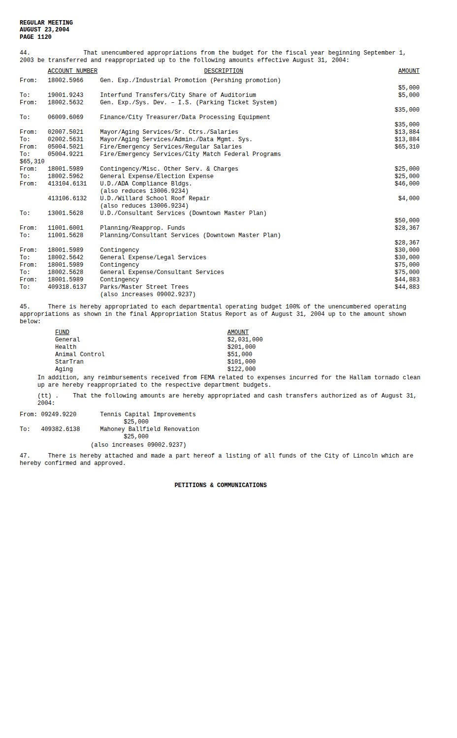REGULAR MEETING
AUGUST 23,2004
PAGE 1120
44. That unencumbered appropriations from the budget for the fiscal year beginning September 1, 2003 be transferred and reappropriated up to the following amounts effective August 31, 2004:
| | ACCOUNT NUMBER | DESCRIPTION | AMOUNT |
| From: | 18002.5966 | Gen. Exp./Industrial Promotion (Pershing promotion) | |
| | | | $5,000 |
| To: | 19001.9243 | Interfund Transfers/City Share of Auditorium | $5,000 |
| From: | 18002.5632 | Gen. Exp./Sys. Dev. – I.S. (Parking Ticket System) | |
| | | | $35,000 |
| To: | 06009.6069 | Finance/City Treasurer/Data Processing Equipment | |
| | | | $35,000 |
| From: | 02007.5021 | Mayor/Aging Services/Sr. Ctrs./Salaries | $13,884 |
| To: | 02002.5631 | Mayor/Aging Services/Admin./Data Mgmt. Sys. | $13,884 |
| From: | 05004.5021 | Fire/Emergency Services/Regular Salaries | $65,310 |
| To: | 05004.9221 | Fire/Emergency Services/City Match Federal Programs | |
$65,310
| From: | 18001.5989 | Contingency/Misc. Other Serv. & Charges | $25,000 |
| To: | 18002.5962 | General Expense/Election Expense | $25,000 |
| From: | 413104.6131 | U.D./ADA Compliance Bldgs. | $46,000 |
| | | (also reduces 13006.9234) | |
| | 413106.6132 | U.D./Willard School Roof Repair | $4,000 |
| | | (also reduces 13006.9234) | |
| To: | 13001.5628 | U.D./Consultant Services (Downtown Master Plan) | |
| | | | $50,000 |
| From: | 11001.6001 | Planning/Reapprop. Funds | $28,367 |
| To: | 11001.5628 | Planning/Consultant Services (Downtown Master Plan) | |
| | | | $28,367 |
| From: | 18001.5989 | Contingency | $30,000 |
| To: | 18002.5642 | General Expense/Legal Services | $30,000 |
| From: | 18001.5989 | Contingency | $75,000 |
| To: | 18002.5628 | General Expense/Consultant Services | $75,000 |
| From: | 18001.5989 | Contingency | $44,883 |
| To: | 409318.6137 | Parks/Master Street Trees | $44,883 |
| | | (also increases 09002.9237) | |
45. There is hereby appropriated to each departmental operating budget 100% of the unencumbered operating appropriations as shown in the final Appropriation Status Report as of August 31, 2004 up to the amount shown below:
| FUND | AMOUNT |
| General | $2,031,000 |
| Health | $201,000 |
| Animal Control | $51,000 |
| StarTran | $101,000 |
| Aging | $122,000 |
In addition, any reimbursements received from FEMA related to expenses incurred for the Hallam tornado clean up are hereby reappropriated to the respective department budgets.
(tt) . That the following amounts are hereby appropriated and cash transfers authorized as of August 31, 2004:
| From: 09249.9220 | Tennis Capital Improvements | |
| | $25,000 | |
| To: 409382.6138 | Mahoney Ballfield Renovation | |
| | $25,000 | |
(also increases 09002.9237)
47. There is hereby attached and made a part hereof a listing of all funds of the City of Lincoln which are hereby confirmed and approved.
PETITIONS & COMMUNICATIONS